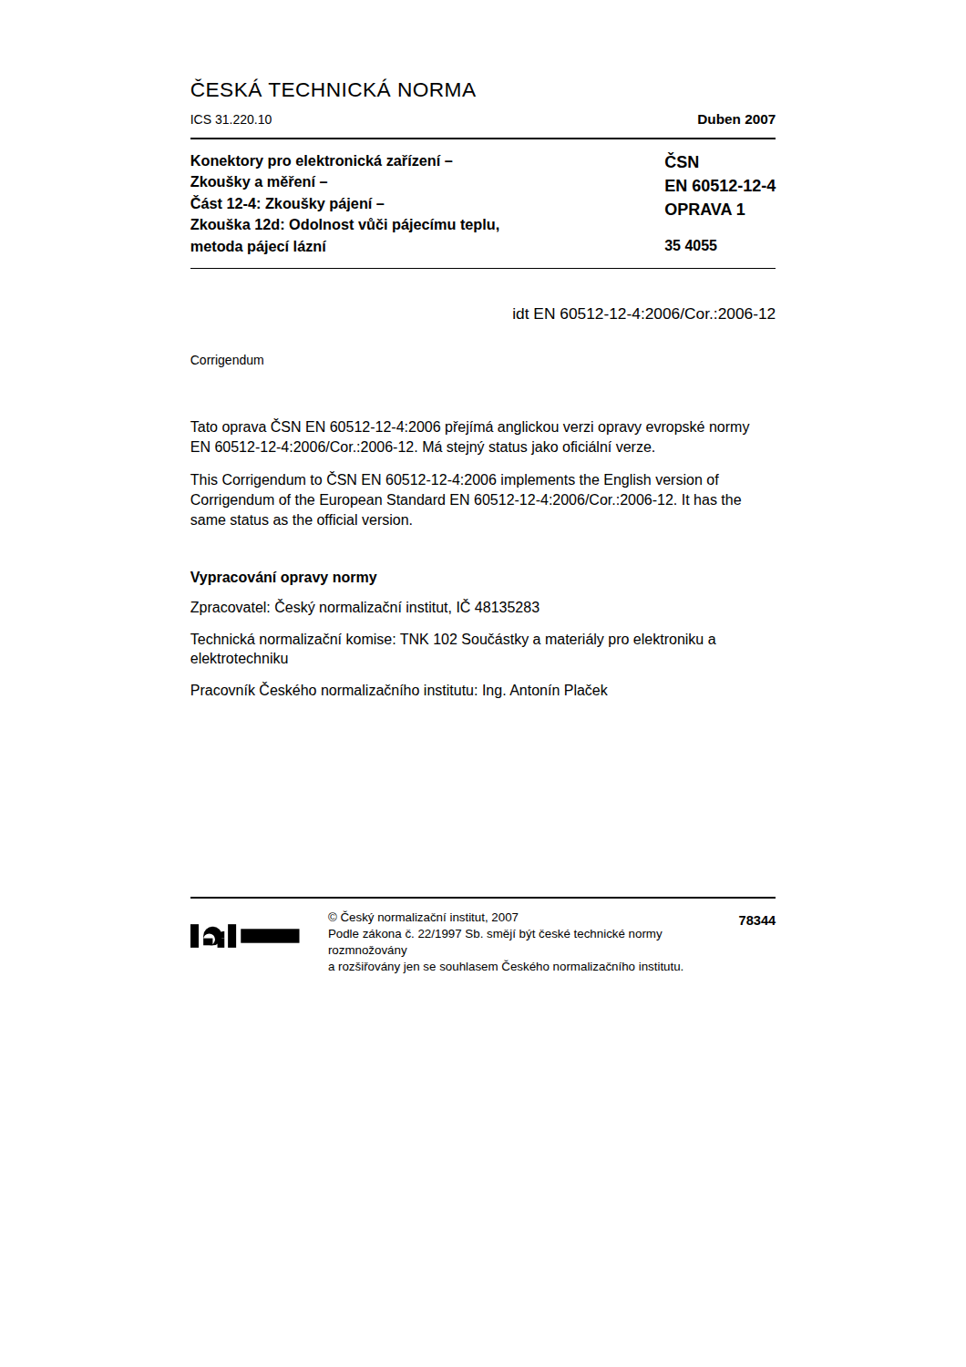ČESKÁ TECHNICKÁ NORMA
ICS 31.220.10 Duben 2007
Konektory pro elektronická zařízení –
Zkoušky a měření –
Část 12-4: Zkoušky pájení –
Zkouška 12d: Odolnost vůči pájecímu teplu,
metoda pájecí lázní
ČSN
EN 60512-12-4
OPRAVA 1
35 4055
idt EN 60512-12-4:2006/Cor.:2006-12
Corrigendum
Tato oprava ČSN EN 60512-12-4:2006 přejímá anglickou verzi opravy evropské normy
EN 60512-12-4:2006/Cor.:2006-12. Má stejný status jako oficiální verze.
This Corrigendum to ČSN EN 60512-12-4:2006 implements the English version of Corrigendum of the European Standard EN 60512-12-4:2006/Cor.:2006-12. It has the same status as the official version.
Vypracování opravy normy
Zpracovatel: Český normalizační institut, IČ 48135283
Technická normalizační komise: TNK 102 Součástky a materiály pro elektroniku a elektrotechniku
Pracovník Českého normalizačního institutu: Ing. Antonín Plaček
© Český normalizační institut, 2007
Podle zákona č. 22/1997 Sb. smějí být české technické normy rozmnožovány
a rozšiřovány jen se souhlasem Českého normalizačního institutu.
78344